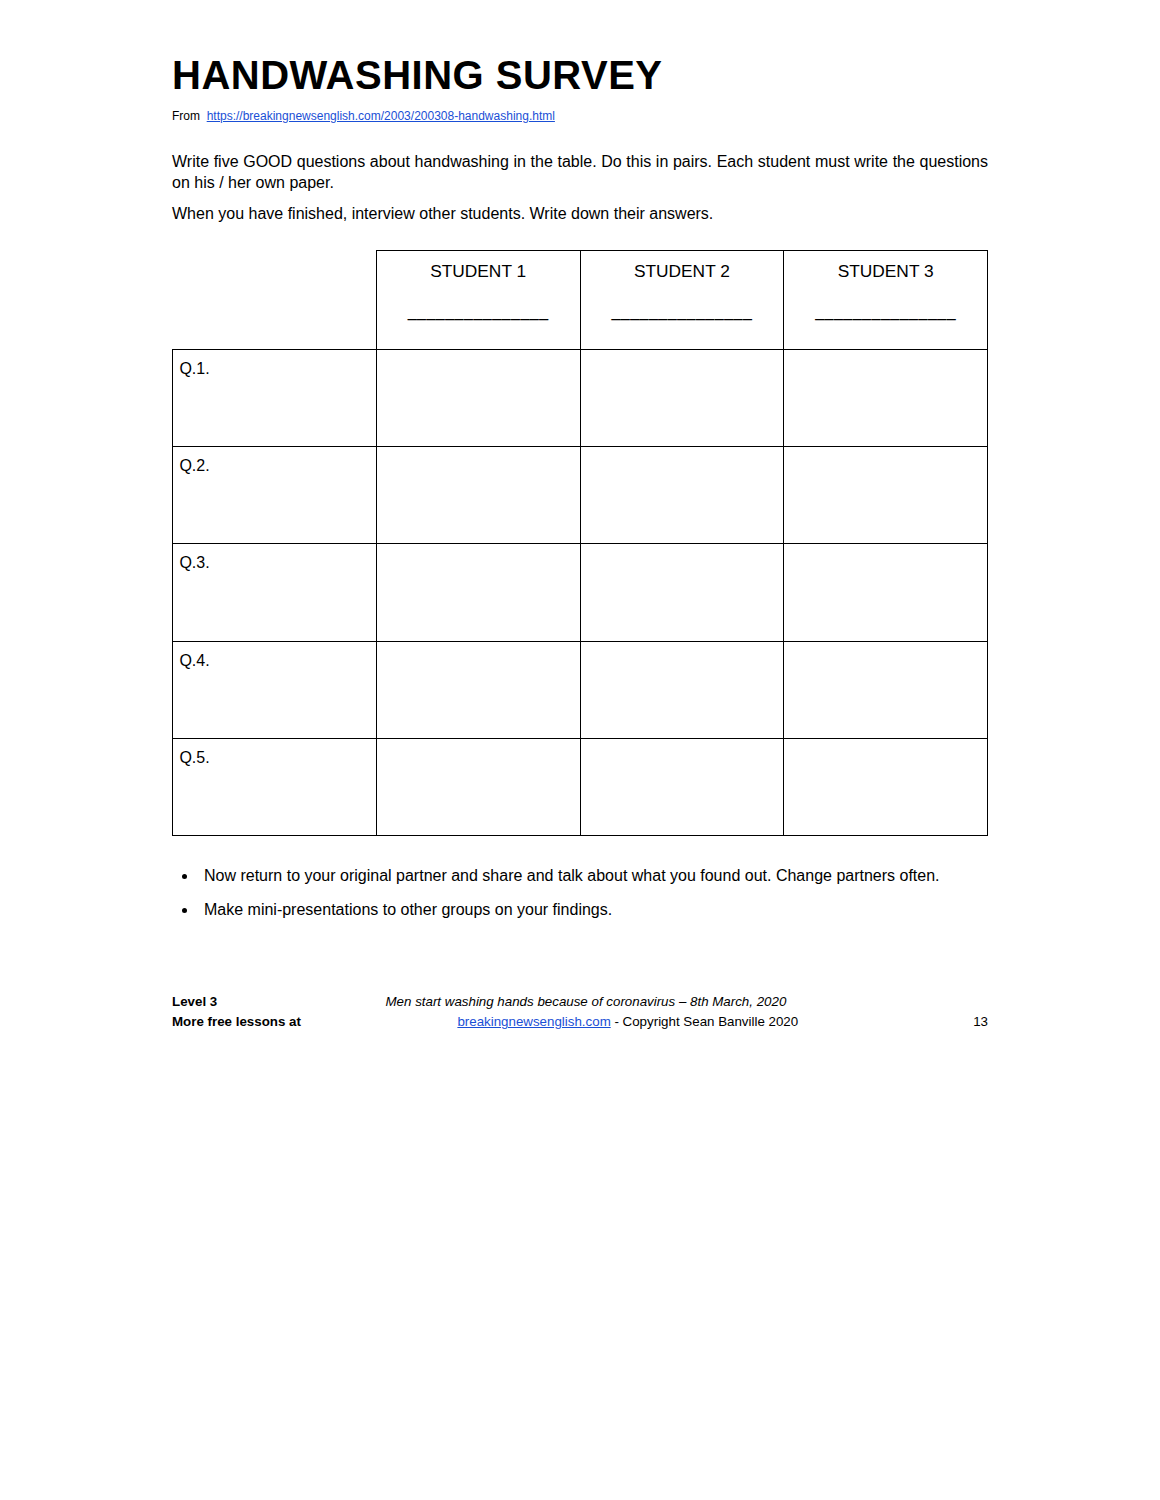HANDWASHING SURVEY
From https://breakingnewsenglish.com/2003/200308-handwashing.html
Write five GOOD questions about handwashing in the table. Do this in pairs. Each student must write the questions on his / her own paper.
When you have finished, interview other students. Write down their answers.
| | STUDENT 1 _______________ | STUDENT 2 _______________ | STUDENT 3 _______________ |
| --- | --- | --- | --- |
| Q.1. | | | |
| Q.2. | | | |
| Q.3. | | | |
| Q.4. | | | |
| Q.5. | | | |
Now return to your original partner and share and talk about what you found out. Change partners often.
Make mini-presentations to other groups on your findings.
Level 3 Men start washing hands because of coronavirus – 8th March, 2020
More free lessons at breakingnewsenglish.com - Copyright Sean Banville 2020 13